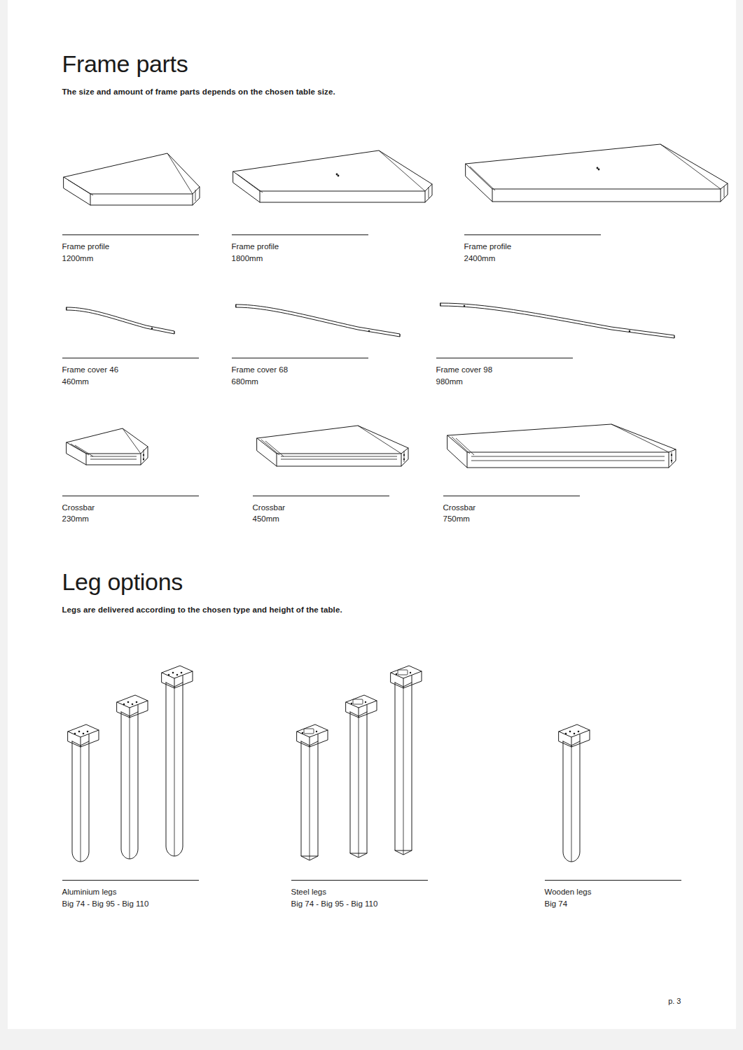Frame parts
The size and amount of frame parts depends on the chosen table size.
Frame profile
1200mm
Frame profile
1800mm
Frame profile
2400mm
Frame cover 46
460mm
Frame cover 68
680mm
Frame cover 98
980mm
Crossbar
230mm
Crossbar
450mm
Crossbar
750mm
Leg options
Legs are delivered according to the chosen type and height of the table.
Aluminium legs
Big 74 - Big 95 - Big 110
Steel legs
Big 74 - Big 95 - Big 110
Wooden legs
Big 74
p. 3